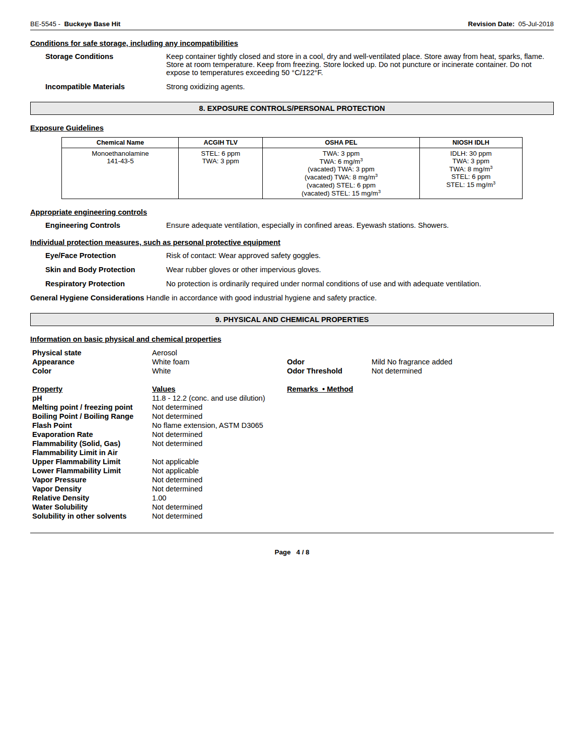BE-5545 - Buckeye Base Hit
Revision Date: 05-Jul-2018
Conditions for safe storage, including any incompatibilities
Storage Conditions
Keep container tightly closed and store in a cool, dry and well-ventilated place. Store away from heat, sparks, flame. Store at room temperature. Keep from freezing. Store locked up. Do not puncture or incinerate container. Do not expose to temperatures exceeding 50 °C/122°F.
Incompatible Materials
Strong oxidizing agents.
8. EXPOSURE CONTROLS/PERSONAL PROTECTION
Exposure Guidelines
| Chemical Name | ACGIH TLV | OSHA PEL | NIOSH IDLH |
| --- | --- | --- | --- |
| Monoethanolamine 141-43-5 | STEL: 6 ppm TWA: 3 ppm | TWA: 3 ppm TWA: 6 mg/m 3 (vacated) TWA: 3 ppm (vacated) TWA: 8 mg/m 3 (vacated) STEL: 6 ppm (vacated) STEL: 15 mg/m 3 | IDLH: 30 ppm TWA: 3 ppm TWA: 8 mg/m 3 STEL: 6 ppm STEL: 15 mg/m 3 |
Appropriate engineering controls
Engineering Controls
Ensure adequate ventilation, especially in confined areas. Eyewash stations. Showers.
Individual protection measures, such as personal protective equipment
Eye/Face Protection
Risk of contact: Wear approved safety goggles.
Skin and Body Protection
Wear rubber gloves or other impervious gloves.
Respiratory Protection
No protection is ordinarily required under normal conditions of use and with adequate ventilation.
General Hygiene Considerations Handle in accordance with good industrial hygiene and safety practice.
9. PHYSICAL AND CHEMICAL PROPERTIES
Information on basic physical and chemical properties
| Physical state | Aerosol | | |
| Appearance | White foam | Odor | Mild No fragrance added |
| Color | White | Odor Threshold | Not determined |
| Property | Values | Remarks • Method |
| pH | 11.8 - 12.2 (conc. and use dilution) | |
| Melting point / freezing point | Not determined | |
| Boiling Point / Boiling Range | Not determined | |
| Flash Point | No flame extension, ASTM D3065 | |
| Evaporation Rate | Not determined | |
| Flammability (Solid, Gas) | Not determined | |
| Flammability Limit in Air | | |
| Upper Flammability Limit | Not applicable | |
| Lower Flammability Limit | Not applicable | |
| Vapor Pressure | Not determined | |
| Vapor Density | Not determined | |
| Relative Density | 1.00 | |
| Water Solubility | Not determined | |
| Solubility in other solvents | Not determined | |
Page 4 / 8